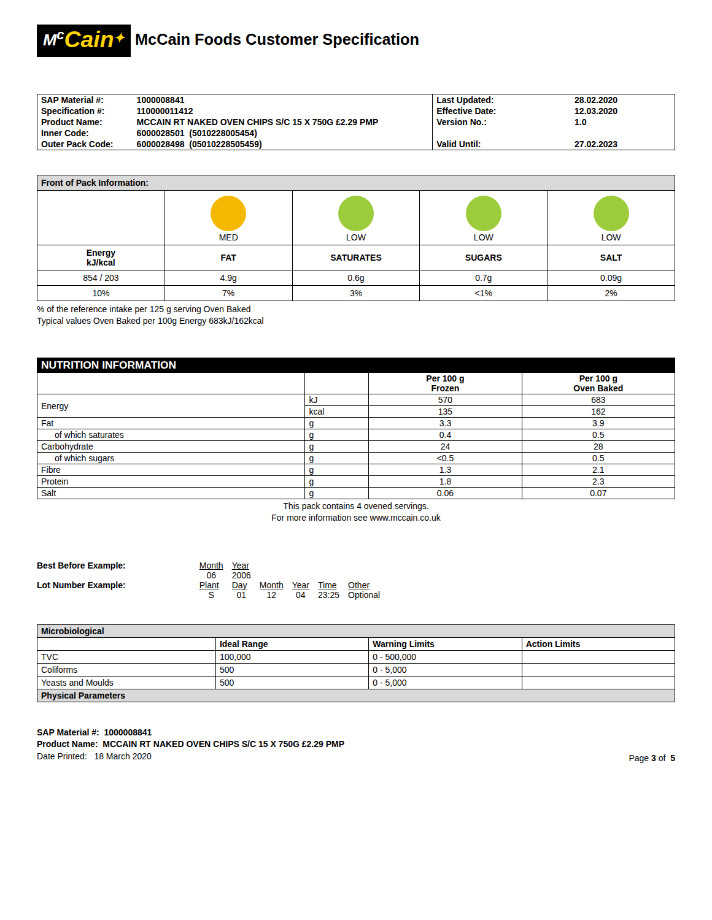Mc Cain✦
McCain Foods Customer Specification
| / SAP Material #: / 1000008841 / / Specification #: / 110000011412 / / Product Name: / MCCAIN RT NAKED OVEN CHIPS S/C 15 X 750G £2.29 PMP / / Inner Code: / 6000028501 (5010228005454) / / Outer Pack Code: / 6000028498 (05010228505459) / | / Last Updated: / 28.02.2020 / / Effective Date: / 12.03.2020 / / Version No.: / 1.0 / / Valid Until: / 27.02.2023 / |
| Front of Pack Information: |
| | MED | LOW | LOW | LOW |
| Energy kJ/kcal | FAT | SATURATES | SUGARS | SALT |
| 854 / 203 | 4.9g | 0.6g | 0.7g | 0.09g |
| 10% | 7% | 3% | <1% | 2% |
% of the reference intake per 125 g serving Oven Baked
Typical values Oven Baked per 100g Energy 683kJ/162kcal
| NUTRITION INFORMATION |
| | | Per 100 g Frozen | Per 100 g Oven Baked |
| Energy | kJ | 570 | 683 |
| kcal | 135 | 162 |
| Fat | g | 3.3 | 3.9 |
| of which saturates | g | 0.4 | 0.5 |
| Carbohydrate | g | 24 | 28 |
| of which sugars | g | <0.5 | 0.5 |
| Fibre | g | 1.3 | 2.1 |
| Protein | g | 1.8 | 2.3 |
| Salt | g | 0.06 | 0.07 |
This pack contains 4 ovened servings.
For more information see www.mccain.co.uk
| Best Before Example: | Month | Year | | | | |
| | 06 | 2006 | | | | |
| Lot Number Example: | Plant | Day | Month | Year | Time | Other |
| | S | 01 | 12 | 04 | 23:25 | Optional |
| Microbiological |
| | Ideal Range | Warning Limits | Action Limits |
| TVC | 100,000 | 0 - 500,000 | |
| Coliforms | 500 | 0 - 5,000 | |
| Yeasts and Moulds | 500 | 0 - 5,000 | |
| Physical Parameters |
SAP Material #: 1000008841
Product Name: MCCAIN RT NAKED OVEN CHIPS S/C 15 X 750G £2.29 PMP
Date Printed: 18 March 2020
Page 3 of 5